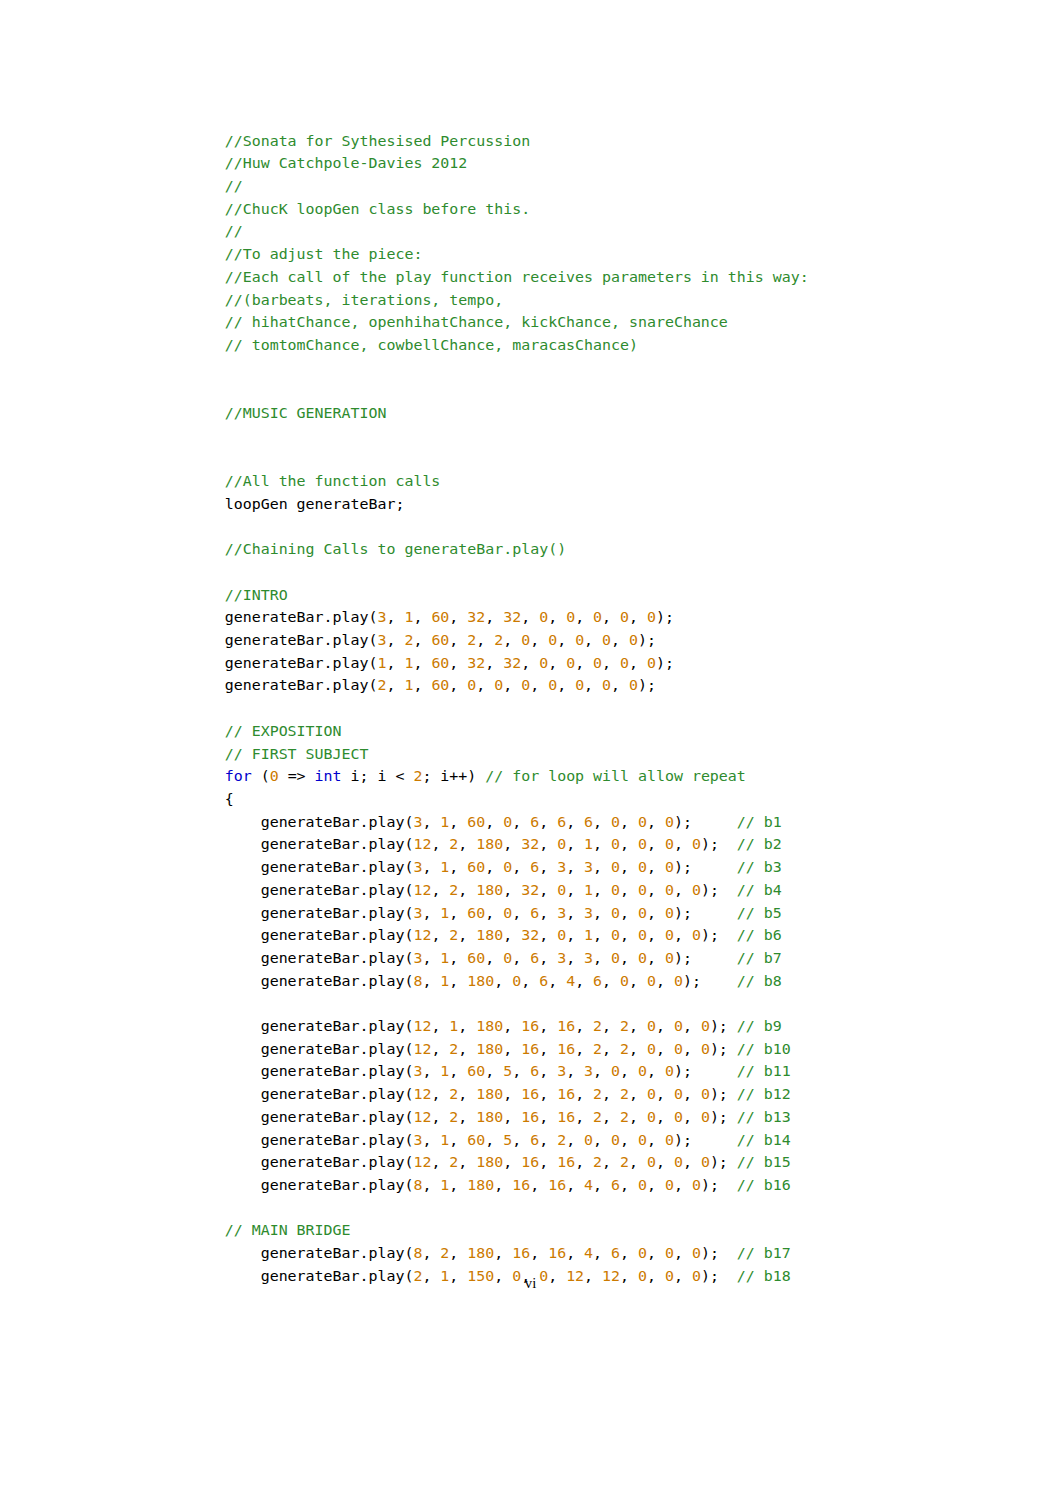//Sonata for Sythesised Percussion
//Huw Catchpole-Davies 2012
//
//ChucK loopGen class before this.
//
//To adjust the piece:
//Each call of the play function receives parameters in this way:
//(barbeats, iterations, tempo,
// hihatChance, openhihatChance, kickChance, snareChance
// tomtomChance, cowbellChance, maracasChance)


//MUSIC GENERATION


//All the function calls
loopGen generateBar;

//Chaining Calls to generateBar.play()

//INTRO
generateBar.play(3, 1, 60, 32, 32, 0, 0, 0, 0, 0);
generateBar.play(3, 2, 60, 2, 2, 0, 0, 0, 0, 0);
generateBar.play(1, 1, 60, 32, 32, 0, 0, 0, 0, 0);
generateBar.play(2, 1, 60, 0, 0, 0, 0, 0, 0, 0);

// EXPOSITION
// FIRST SUBJECT
for (0 => int i; i < 2; i++) // for loop will allow repeat
{
    generateBar.play(3, 1, 60, 0, 6, 6, 6, 0, 0, 0);     // b1
    generateBar.play(12, 2, 180, 32, 0, 1, 0, 0, 0, 0);  // b2
    generateBar.play(3, 1, 60, 0, 6, 3, 3, 0, 0, 0);     // b3
    generateBar.play(12, 2, 180, 32, 0, 1, 0, 0, 0, 0);  // b4
    generateBar.play(3, 1, 60, 0, 6, 3, 3, 0, 0, 0);     // b5
    generateBar.play(12, 2, 180, 32, 0, 1, 0, 0, 0, 0);  // b6
    generateBar.play(3, 1, 60, 0, 6, 3, 3, 0, 0, 0);     // b7
    generateBar.play(8, 1, 180, 0, 6, 4, 6, 0, 0, 0);    // b8

    generateBar.play(12, 1, 180, 16, 16, 2, 2, 0, 0, 0); // b9
    generateBar.play(12, 2, 180, 16, 16, 2, 2, 0, 0, 0); // b10
    generateBar.play(3, 1, 60, 5, 6, 3, 3, 0, 0, 0);     // b11
    generateBar.play(12, 2, 180, 16, 16, 2, 2, 0, 0, 0); // b12
    generateBar.play(12, 2, 180, 16, 16, 2, 2, 0, 0, 0); // b13
    generateBar.play(3, 1, 60, 5, 6, 2, 0, 0, 0, 0);     // b14
    generateBar.play(12, 2, 180, 16, 16, 2, 2, 0, 0, 0); // b15
    generateBar.play(8, 1, 180, 16, 16, 4, 6, 0, 0, 0);  // b16

// MAIN BRIDGE
    generateBar.play(8, 2, 180, 16, 16, 4, 6, 0, 0, 0);  // b17
    generateBar.play(2, 1, 150, 0, 0, 12, 12, 0, 0, 0);  // b18
vi